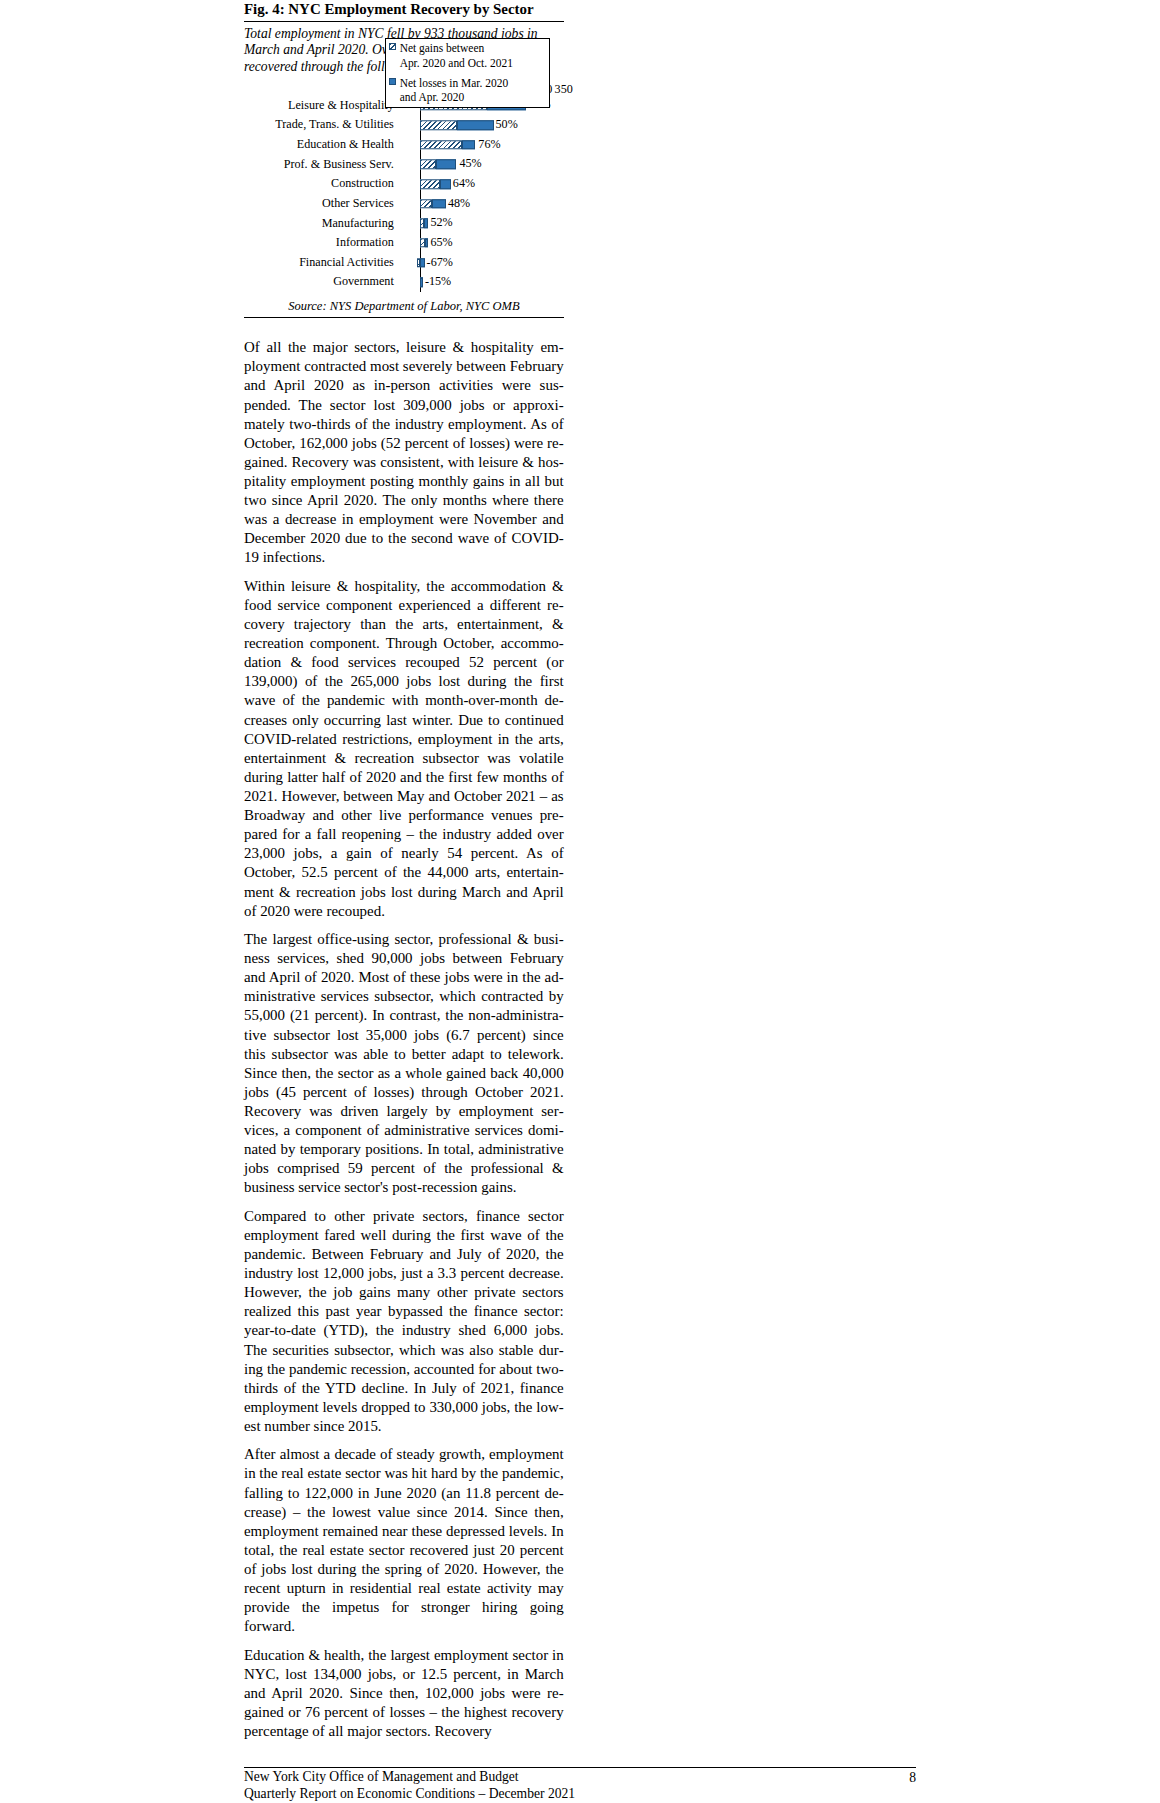Fig. 4: NYC Employment Recovery by Sector
Total employment in NYC fell by 933 thousand jobs in March and April 2020. Over half of the losses were recovered through the following eighteen months.
-50 0 50 100 150 200 250 300 350
Leisure & Hospitality
52%
Trade, Trans. & Utilities
50%
Education & Health
76%
Prof. & Business Serv.
45%
Construction
64%
Other Services
48%
Manufacturing
52%
Information
65%
Financial Activities
-67%
Government
-15%
Net gains between
Apr. 2020 and Oct. 2021
Net losses in Mar. 2020
and Apr. 2020
Source: NYS Department of Labor, NYC OMB
Of all the major sectors, leisure & hospitality employment contracted most severely between February and April 2020 as in-person activities were suspended. The sector lost 309,000 jobs or approximately two-thirds of the industry employment. As of October, 162,000 jobs (52 percent of losses) were regained. Recovery was consistent, with leisure & hospitality employment posting monthly gains in all but two since April 2020. The only months where there was a decrease in employment were November and December 2020 due to the second wave of COVID-19 infections.
Within leisure & hospitality, the accommodation & food service component experienced a different recovery trajectory than the arts, entertainment, & recreation component. Through October, accommodation & food services recouped 52 percent (or 139,000) of the 265,000 jobs lost during the first wave of the pandemic with month-over-month decreases only occurring last winter. Due to continued COVID-related restrictions, employment in the arts, entertainment & recreation subsector was volatile during latter half of 2020 and the first few months of 2021. However, between May and October 2021 – as Broadway and other live performance venues prepared for a fall reopening – the industry added over 23,000 jobs, a gain of nearly 54 percent. As of October, 52.5 percent of the 44,000 arts, entertainment & recreation jobs lost during March and April of 2020 were recouped.
The largest office-using sector, professional & business services, shed 90,000 jobs between February and April of 2020. Most of these jobs were in the administrative services subsector, which contracted by 55,000 (21 percent). In contrast, the non-administrative subsector lost 35,000 jobs (6.7 percent) since this subsector was able to better adapt to telework. Since then, the sector as a whole gained back 40,000 jobs (45 percent of losses) through October 2021. Recovery was driven largely by employment services, a component of administrative services dominated by temporary positions. In total, administrative jobs comprised 59 percent of the professional & business service sector's post-recession gains.
Compared to other private sectors, finance sector employment fared well during the first wave of the pandemic. Between February and July of 2020, the industry lost 12,000 jobs, just a 3.3 percent decrease. However, the job gains many other private sectors realized this past year bypassed the finance sector: year-to-date (YTD), the industry shed 6,000 jobs. The securities subsector, which was also stable during the pandemic recession, accounted for about two-thirds of the YTD decline. In July of 2021, finance employment levels dropped to 330,000 jobs, the lowest number since 2015.
After almost a decade of steady growth, employment in the real estate sector was hit hard by the pandemic, falling to 122,000 in June 2020 (an 11.8 percent decrease) – the lowest value since 2014. Since then, employment remained near these depressed levels. In total, the real estate sector recovered just 20 percent of jobs lost during the spring of 2020. However, the recent upturn in residential real estate activity may provide the impetus for stronger hiring going forward.
Education & health, the largest employment sector in NYC, lost 134,000 jobs, or 12.5 percent, in March and April 2020. Since then, 102,000 jobs were regained or 76 percent of losses – the highest recovery percentage of all major sectors. Recovery
New York City Office of Management and Budget
Quarterly Report on Economic Conditions – December 2021
8